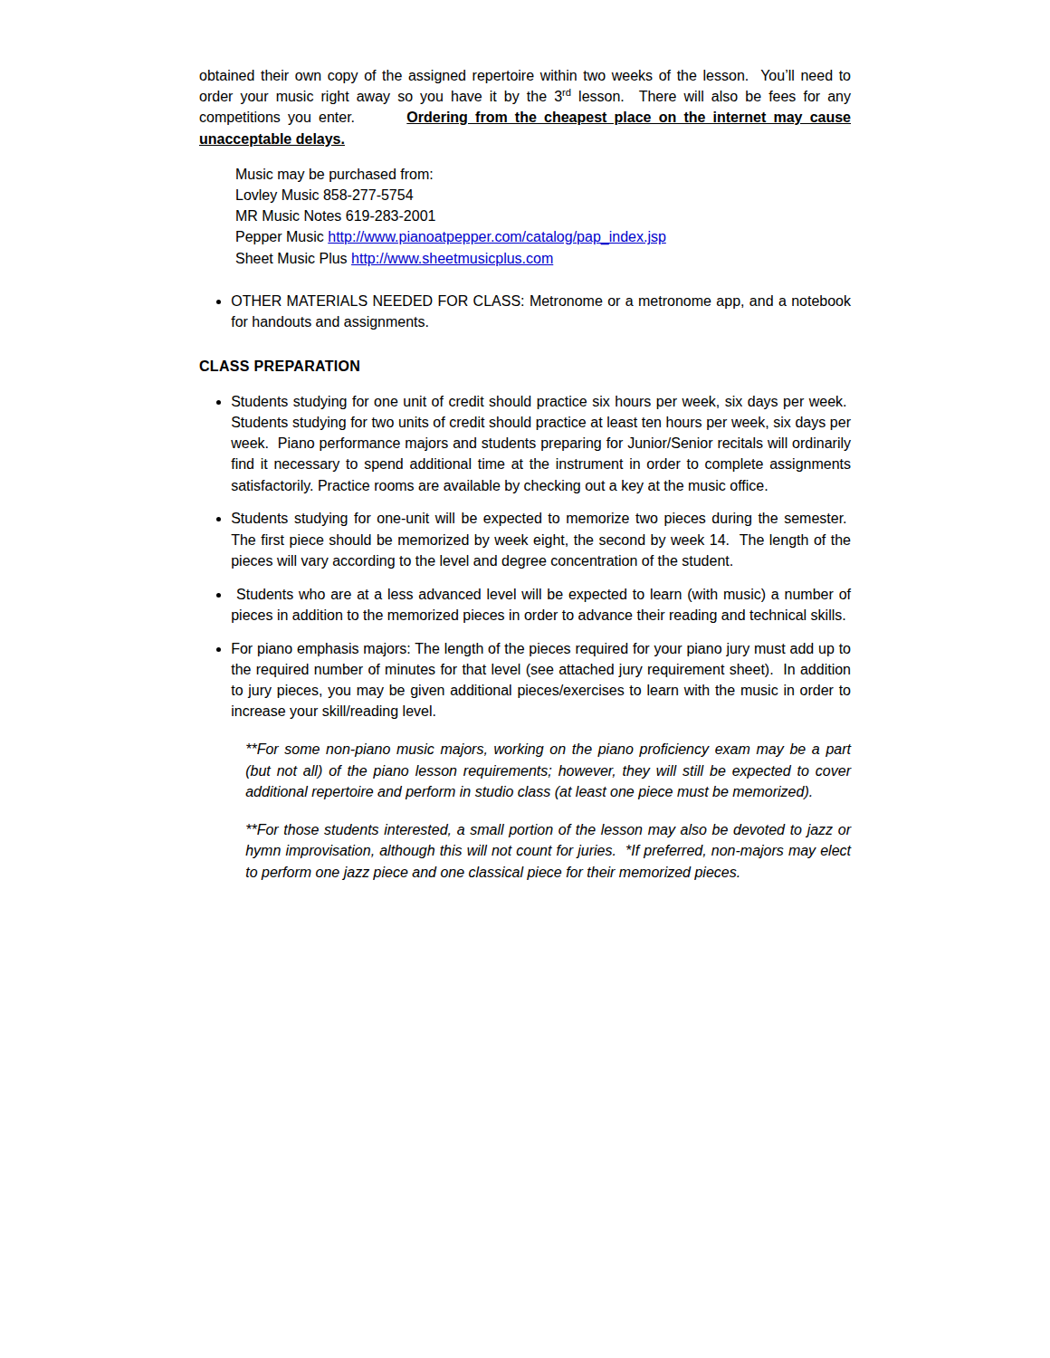obtained their own copy of the assigned repertoire within two weeks of the lesson. You’ll need to order your music right away so you have it by the 3rd lesson. There will also be fees for any competitions you enter. Ordering from the cheapest place on the internet may cause unacceptable delays.
Music may be purchased from:
Lovley Music 858-277-5754
MR Music Notes 619-283-2001
Pepper Music http://www.pianoatpepper.com/catalog/pap_index.jsp
Sheet Music Plus http://www.sheetmusicplus.com
OTHER MATERIALS NEEDED FOR CLASS: Metronome or a metronome app, and a notebook for handouts and assignments.
Class Preparation
Students studying for one unit of credit should practice six hours per week, six days per week. Students studying for two units of credit should practice at least ten hours per week, six days per week. Piano performance majors and students preparing for Junior/Senior recitals will ordinarily find it necessary to spend additional time at the instrument in order to complete assignments satisfactorily. Practice rooms are available by checking out a key at the music office.
Students studying for one-unit will be expected to memorize two pieces during the semester. The first piece should be memorized by week eight, the second by week 14. The length of the pieces will vary according to the level and degree concentration of the student.
Students who are at a less advanced level will be expected to learn (with music) a number of pieces in addition to the memorized pieces in order to advance their reading and technical skills.
For piano emphasis majors: The length of the pieces required for your piano jury must add up to the required number of minutes for that level (see attached jury requirement sheet). In addition to jury pieces, you may be given additional pieces/exercises to learn with the music in order to increase your skill/reading level.
**For some non-piano music majors, working on the piano proficiency exam may be a part (but not all) of the piano lesson requirements; however, they will still be expected to cover additional repertoire and perform in studio class (at least one piece must be memorized).
**For those students interested, a small portion of the lesson may also be devoted to jazz or hymn improvisation, although this will not count for juries. *If preferred, non-majors may elect to perform one jazz piece and one classical piece for their memorized pieces.